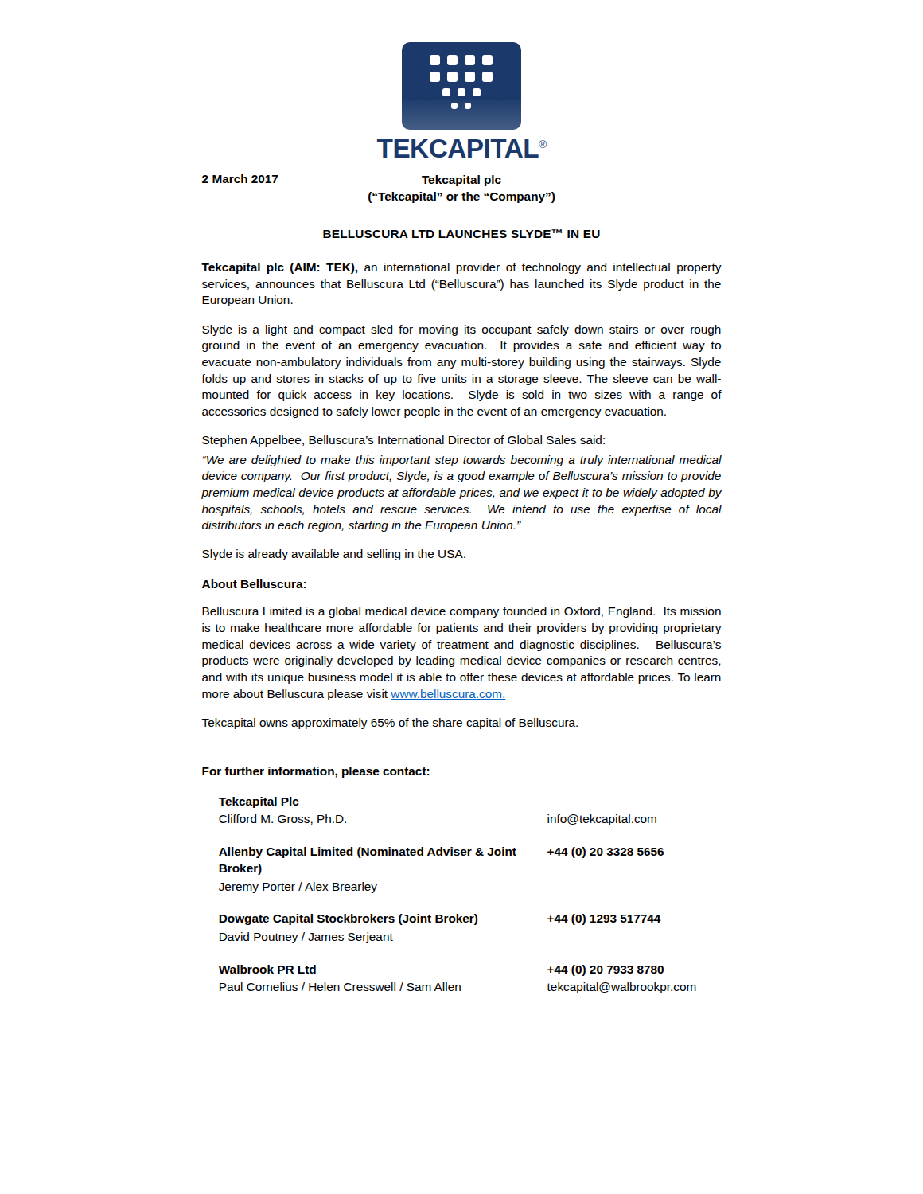TEKCAPITAL®
2 March 2017
Tekcapital plc (“Tekcapital” or the “Company”)
BELLUSCURA LTD LAUNCHES SLYDE™ IN EU
Tekcapital plc (AIM: TEK), an international provider of technology and intellectual property services, announces that Belluscura Ltd (“Belluscura”) has launched its Slyde product in the European Union.
Slyde is a light and compact sled for moving its occupant safely down stairs or over rough ground in the event of an emergency evacuation. It provides a safe and efficient way to evacuate non-ambulatory individuals from any multi-storey building using the stairways. Slyde folds up and stores in stacks of up to five units in a storage sleeve. The sleeve can be wall-mounted for quick access in key locations. Slyde is sold in two sizes with a range of accessories designed to safely lower people in the event of an emergency evacuation.
Stephen Appelbee, Belluscura’s International Director of Global Sales said:
“We are delighted to make this important step towards becoming a truly international medical device company. Our first product, Slyde, is a good example of Belluscura’s mission to provide premium medical device products at affordable prices, and we expect it to be widely adopted by hospitals, schools, hotels and rescue services. We intend to use the expertise of local distributors in each region, starting in the European Union.”
Slyde is already available and selling in the USA.
About Belluscura:
Belluscura Limited is a global medical device company founded in Oxford, England. Its mission is to make healthcare more affordable for patients and their providers by providing proprietary medical devices across a wide variety of treatment and diagnostic disciplines. Belluscura’s products were originally developed by leading medical device companies or research centres, and with its unique business model it is able to offer these devices at affordable prices. To learn more about Belluscura please visit www.belluscura.com.
Tekcapital owns approximately 65% of the share capital of Belluscura.
For further information, please contact:
| Tekcapital Plc | |
| Clifford M. Gross, Ph.D. | info@tekcapital.com |
| Allenby Capital Limited (Nominated Adviser & Joint Broker) | +44 (0) 20 3328 5656 |
| Jeremy Porter / Alex Brearley | |
| Dowgate Capital Stockbrokers (Joint Broker) | +44 (0) 1293 517744 |
| David Poutney / James Serjeant | |
| Walbrook PR Ltd | +44 (0) 20 7933 8780 |
| Paul Cornelius / Helen Cresswell / Sam Allen | tekcapital@walbrookpr.com |